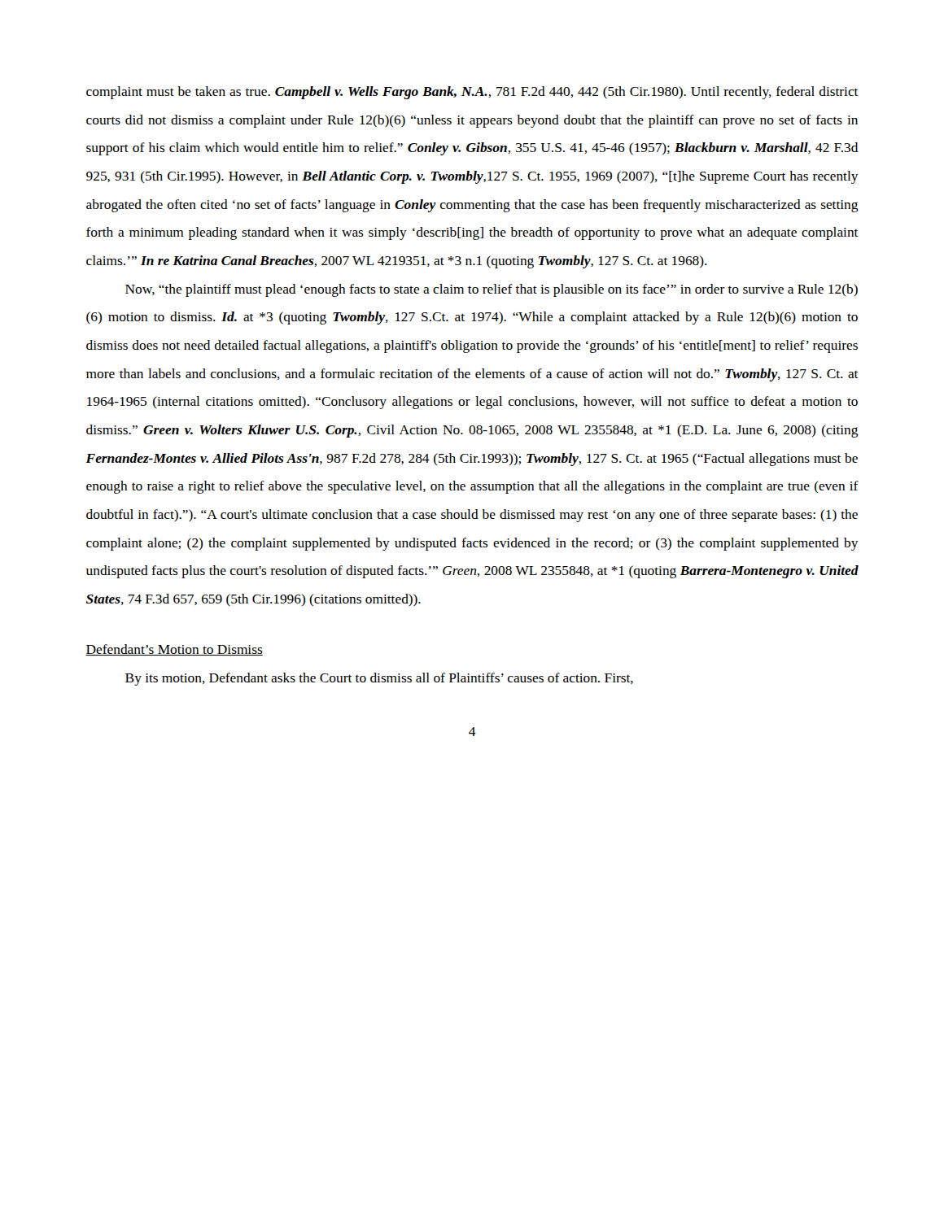complaint must be taken as true. Campbell v. Wells Fargo Bank, N.A., 781 F.2d 440, 442 (5th Cir.1980). Until recently, federal district courts did not dismiss a complaint under Rule 12(b)(6) “unless it appears beyond doubt that the plaintiff can prove no set of facts in support of his claim which would entitle him to relief.” Conley v. Gibson, 355 U.S. 41, 45-46 (1957); Blackburn v. Marshall, 42 F.3d 925, 931 (5th Cir.1995). However, in Bell Atlantic Corp. v. Twombly,127 S. Ct. 1955, 1969 (2007), “[t]he Supreme Court has recently abrogated the often cited ‘no set of facts’ language in Conley commenting that the case has been frequently mischaracterized as setting forth a minimum pleading standard when it was simply ‘describ[ing] the breadth of opportunity to prove what an adequate complaint claims.’” In re Katrina Canal Breaches, 2007 WL 4219351, at *3 n.1 (quoting Twombly, 127 S. Ct. at 1968).
Now, “the plaintiff must plead ‘enough facts to state a claim to relief that is plausible on its face’” in order to survive a Rule 12(b)(6) motion to dismiss. Id. at *3 (quoting Twombly, 127 S.Ct. at 1974). “While a complaint attacked by a Rule 12(b)(6) motion to dismiss does not need detailed factual allegations, a plaintiff's obligation to provide the ‘grounds’ of his ‘entitle[ment] to relief’ requires more than labels and conclusions, and a formulaic recitation of the elements of a cause of action will not do.” Twombly, 127 S. Ct. at 1964-1965 (internal citations omitted). “Conclusory allegations or legal conclusions, however, will not suffice to defeat a motion to dismiss.” Green v. Wolters Kluwer U.S. Corp., Civil Action No. 08-1065, 2008 WL 2355848, at *1 (E.D. La. June 6, 2008) (citing Fernandez-Montes v. Allied Pilots Ass'n, 987 F.2d 278, 284 (5th Cir.1993)); Twombly, 127 S. Ct. at 1965 (“Factual allegations must be enough to raise a right to relief above the speculative level, on the assumption that all the allegations in the complaint are true (even if doubtful in fact).”). “A court's ultimate conclusion that a case should be dismissed may rest ‘on any one of three separate bases: (1) the complaint alone; (2) the complaint supplemented by undisputed facts evidenced in the record; or (3) the complaint supplemented by undisputed facts plus the court's resolution of disputed facts.’” Green, 2008 WL 2355848, at *1 (quoting Barrera-Montenegro v. United States, 74 F.3d 657, 659 (5th Cir.1996) (citations omitted)).
Defendant’s Motion to Dismiss
By its motion, Defendant asks the Court to dismiss all of Plaintiffs’ causes of action. First,
4